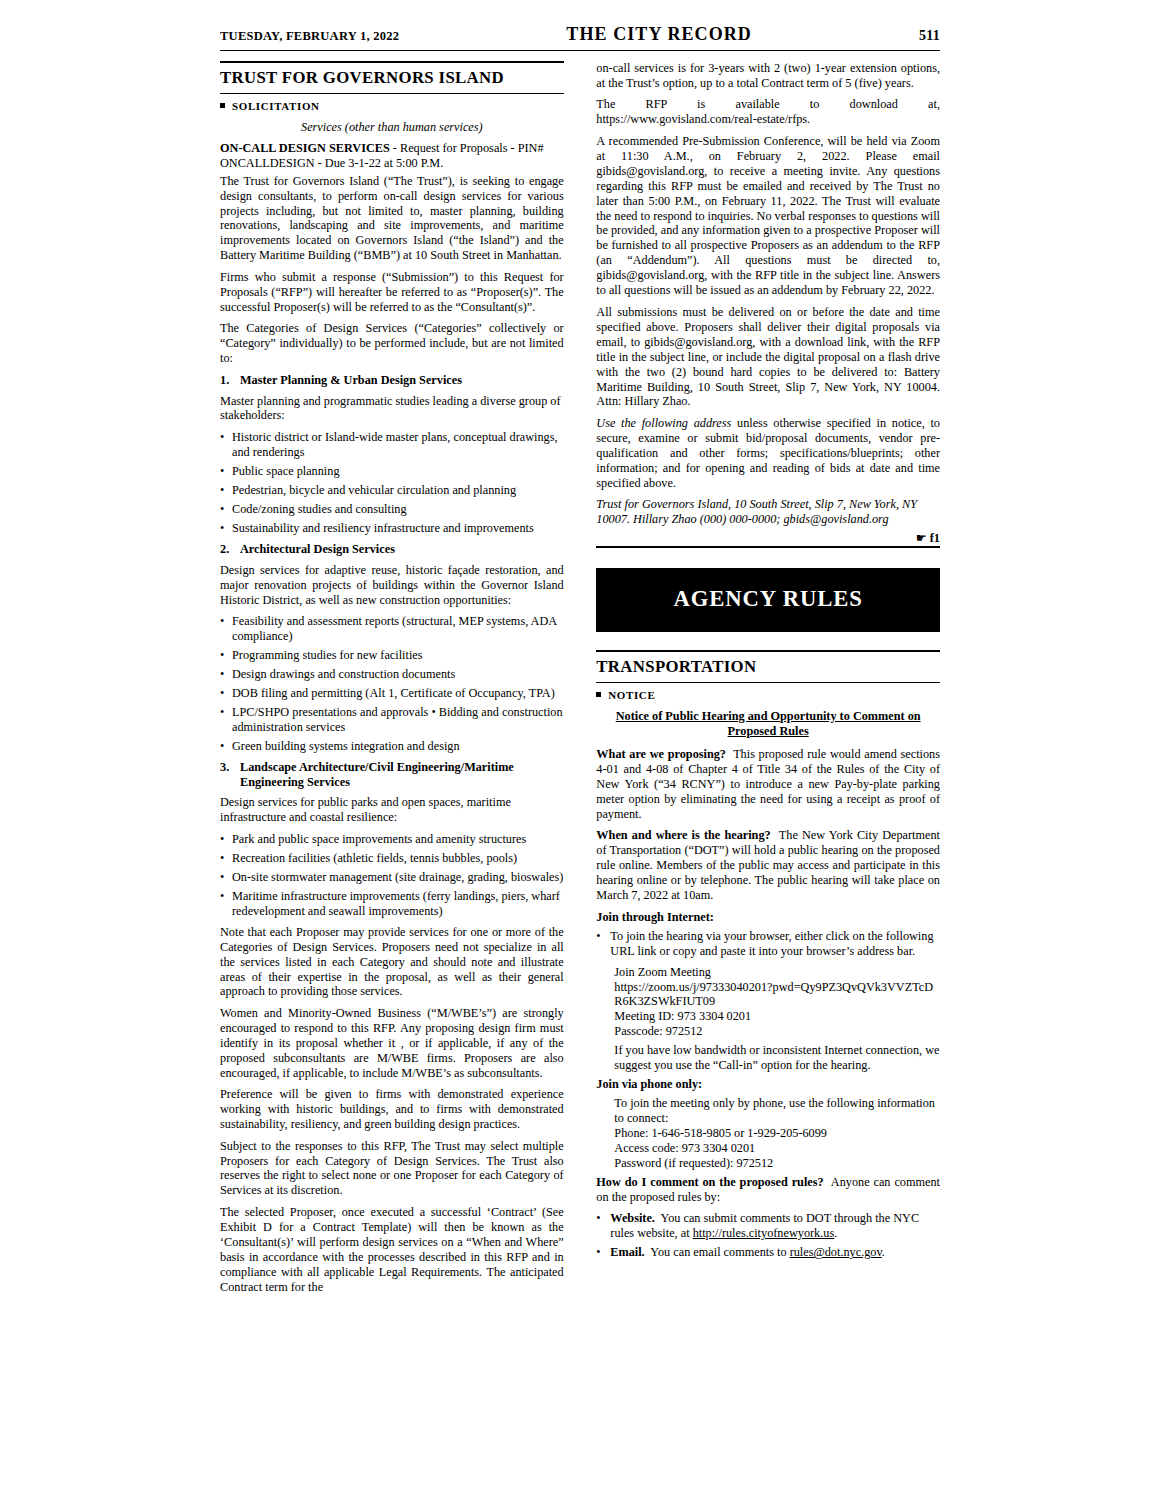Tuesday, February 1, 2022
The City Record
511
Trust for Governors Island
Solicitation
Services (other than human services)
ON-CALL DESIGN SERVICES - Request for Proposals - PIN# ONCALLDESIGN - Due 3-1-22 at 5:00 P.M.
The Trust for Governors Island (“The Trust”), is seeking to engage design consultants, to perform on-call design services for various projects including, but not limited to, master planning, building renovations, landscaping and site improvements, and maritime improvements located on Governors Island (“the Island”) and the Battery Maritime Building (“BMB”) at 10 South Street in Manhattan.
Firms who submit a response (“Submission”) to this Request for Proposals (“RFP”) will hereafter be referred to as “Proposer(s)”. The successful Proposer(s) will be referred to as the “Consultant(s)”.
The Categories of Design Services (“Categories” collectively or “Category” individually) to be performed include, but are not limited to:
Master Planning & Urban Design Services
Master planning and programmatic studies leading a diverse group of stakeholders:
Historic district or Island-wide master plans, conceptual drawings, and renderings
Public space planning
Pedestrian, bicycle and vehicular circulation and planning
Code/zoning studies and consulting
Sustainability and resiliency infrastructure and improvements
Architectural Design Services
Design services for adaptive reuse, historic façade restoration, and major renovation projects of buildings within the Governor Island Historic District, as well as new construction opportunities:
Feasibility and assessment reports (structural, MEP systems, ADA compliance)
Programming studies for new facilities
Design drawings and construction documents
DOB filing and permitting (Alt 1, Certificate of Occupancy, TPA)
LPC/SHPO presentations and approvals • Bidding and construction administration services
Green building systems integration and design
Landscape Architecture/Civil Engineering/Maritime Engineering Services
Design services for public parks and open spaces, maritime infrastructure and coastal resilience:
Park and public space improvements and amenity structures
Recreation facilities (athletic fields, tennis bubbles, pools)
On-site stormwater management (site drainage, grading, bioswales)
Maritime infrastructure improvements (ferry landings, piers, wharf redevelopment and seawall improvements)
Note that each Proposer may provide services for one or more of the Categories of Design Services. Proposers need not specialize in all the services listed in each Category and should note and illustrate areas of their expertise in the proposal, as well as their general approach to providing those services.
Women and Minority-Owned Business (“M/WBE’s”) are strongly encouraged to respond to this RFP. Any proposing design firm must identify in its proposal whether it , or if applicable, if any of the proposed subconsultants are M/WBE firms. Proposers are also encouraged, if applicable, to include M/WBE’s as subconsultants.
Preference will be given to firms with demonstrated experience working with historic buildings, and to firms with demonstrated sustainability, resiliency, and green building design practices.
Subject to the responses to this RFP, The Trust may select multiple Proposers for each Category of Design Services. The Trust also reserves the right to select none or one Proposer for each Category of Services at its discretion.
The selected Proposer, once executed a successful ‘Contract’ (See Exhibit D for a Contract Template) will then be known as the ‘Consultant(s)’ will perform design services on a “When and Where” basis in accordance with the processes described in this RFP and in compliance with all applicable Legal Requirements. The anticipated Contract term for the
on-call services is for 3-years with 2 (two) 1-year extension options, at the Trust’s option, up to a total Contract term of 5 (five) years.
The RFP is available to download at, https://www.govisland.com/real-estate/rfps.
A recommended Pre-Submission Conference, will be held via Zoom at 11:30 A.M., on February 2, 2022. Please email gibids@govisland.org, to receive a meeting invite. Any questions regarding this RFP must be emailed and received by The Trust no later than 5:00 P.M., on February 11, 2022. The Trust will evaluate the need to respond to inquiries. No verbal responses to questions will be provided, and any information given to a prospective Proposer will be furnished to all prospective Proposers as an addendum to the RFP (an “Addendum”). All questions must be directed to, gibids@govisland.org, with the RFP title in the subject line. Answers to all questions will be issued as an addendum by February 22, 2022.
All submissions must be delivered on or before the date and time specified above. Proposers shall deliver their digital proposals via email, to gibids@govisland.org, with a download link, with the RFP title in the subject line, or include the digital proposal on a flash drive with the two (2) bound hard copies to be delivered to: Battery Maritime Building, 10 South Street, Slip 7, New York, NY 10004. Attn: Hillary Zhao.
Use the following address unless otherwise specified in notice, to secure, examine or submit bid/proposal documents, vendor pre-qualification and other forms; specifications/blueprints; other information; and for opening and reading of bids at date and time specified above.
Trust for Governors Island, 10 South Street, Slip 7, New York, NY 10007. Hillary Zhao (000) 000-0000; gbids@govisland.org
☛ f1
Agency Rules
Transportation
Notice
Notice of Public Hearing and Opportunity to Comment on Proposed Rules
What are we proposing? This proposed rule would amend sections 4-01 and 4-08 of Chapter 4 of Title 34 of the Rules of the City of New York (“34 RCNY”) to introduce a new Pay-by-plate parking meter option by eliminating the need for using a receipt as proof of payment.
When and where is the hearing? The New York City Department of Transportation (“DOT”) will hold a public hearing on the proposed rule online. Members of the public may access and participate in this hearing online or by telephone. The public hearing will take place on March 7, 2022 at 10am.
Join through Internet:
To join the hearing via your browser, either click on the following URL link or copy and paste it into your browser’s address bar.
Join Zoom Meeting
https://zoom.us/j/97333040201?pwd=Qy9PZ3QvQVk3VVZTcDR6K3ZSWkFIUT09
Meeting ID: 973 3304 0201
Passcode: 972512
If you have low bandwidth or inconsistent Internet connection, we suggest you use the “Call-in” option for the hearing.
Join via phone only:
To join the meeting only by phone, use the following information to connect:
Phone: 1-646-518-9805 or 1-929-205-6099
Access code: 973 3304 0201
Password (if requested): 972512
How do I comment on the proposed rules? Anyone can comment on the proposed rules by:
Website. You can submit comments to DOT through the NYC rules website, at http://rules.cityofnewyork.us.
Email. You can email comments to rules@dot.nyc.gov.